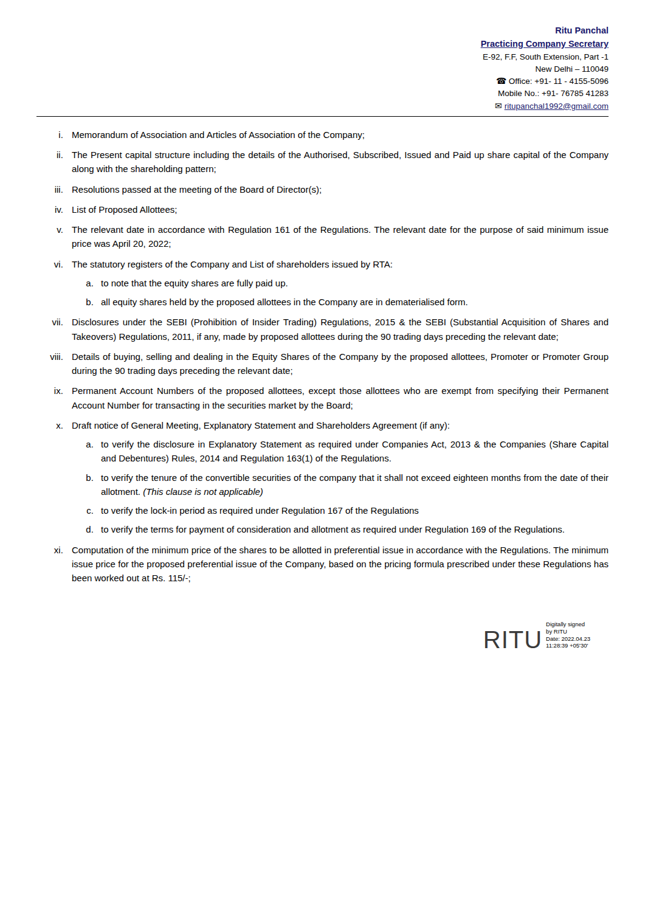Ritu Panchal
Practicing Company Secretary
E-92, F.F, South Extension, Part -1
New Delhi – 110049
☎ Office: +91- 11 - 4155-5096
Mobile No.: +91- 76785 41283
✉ ritupanchal1992@gmail.com
Memorandum of Association and Articles of Association of the Company;
The Present capital structure including the details of the Authorised, Subscribed, Issued and Paid up share capital of the Company along with the shareholding pattern;
Resolutions passed at the meeting of the Board of Director(s);
List of Proposed Allottees;
The relevant date in accordance with Regulation 161 of the Regulations. The relevant date for the purpose of said minimum issue price was April 20, 2022;
The statutory registers of the Company and List of shareholders issued by RTA:
to note that the equity shares are fully paid up.
all equity shares held by the proposed allottees in the Company are in dematerialised form.
Disclosures under the SEBI (Prohibition of Insider Trading) Regulations, 2015 & the SEBI (Substantial Acquisition of Shares and Takeovers) Regulations, 2011, if any, made by proposed allottees during the 90 trading days preceding the relevant date;
Details of buying, selling and dealing in the Equity Shares of the Company by the proposed allottees, Promoter or Promoter Group during the 90 trading days preceding the relevant date;
Permanent Account Numbers of the proposed allottees, except those allottees who are exempt from specifying their Permanent Account Number for transacting in the securities market by the Board;
Draft notice of General Meeting, Explanatory Statement and Shareholders Agreement (if any):
to verify the disclosure in Explanatory Statement as required under Companies Act, 2013 & the Companies (Share Capital and Debentures) Rules, 2014 and Regulation 163(1) of the Regulations.
to verify the tenure of the convertible securities of the company that it shall not exceed eighteen months from the date of their allotment. (This clause is not applicable)
to verify the lock-in period as required under Regulation 167 of the Regulations
to verify the terms for payment of consideration and allotment as required under Regulation 169 of the Regulations.
Computation of the minimum price of the shares to be allotted in preferential issue in accordance with the Regulations. The minimum issue price for the proposed preferential issue of the Company, based on the pricing formula prescribed under these Regulations has been worked out at Rs. 115/-;
RITU
Digitally signed
by RITU
Date: 2022.04.23
11:28:39 +05'30'